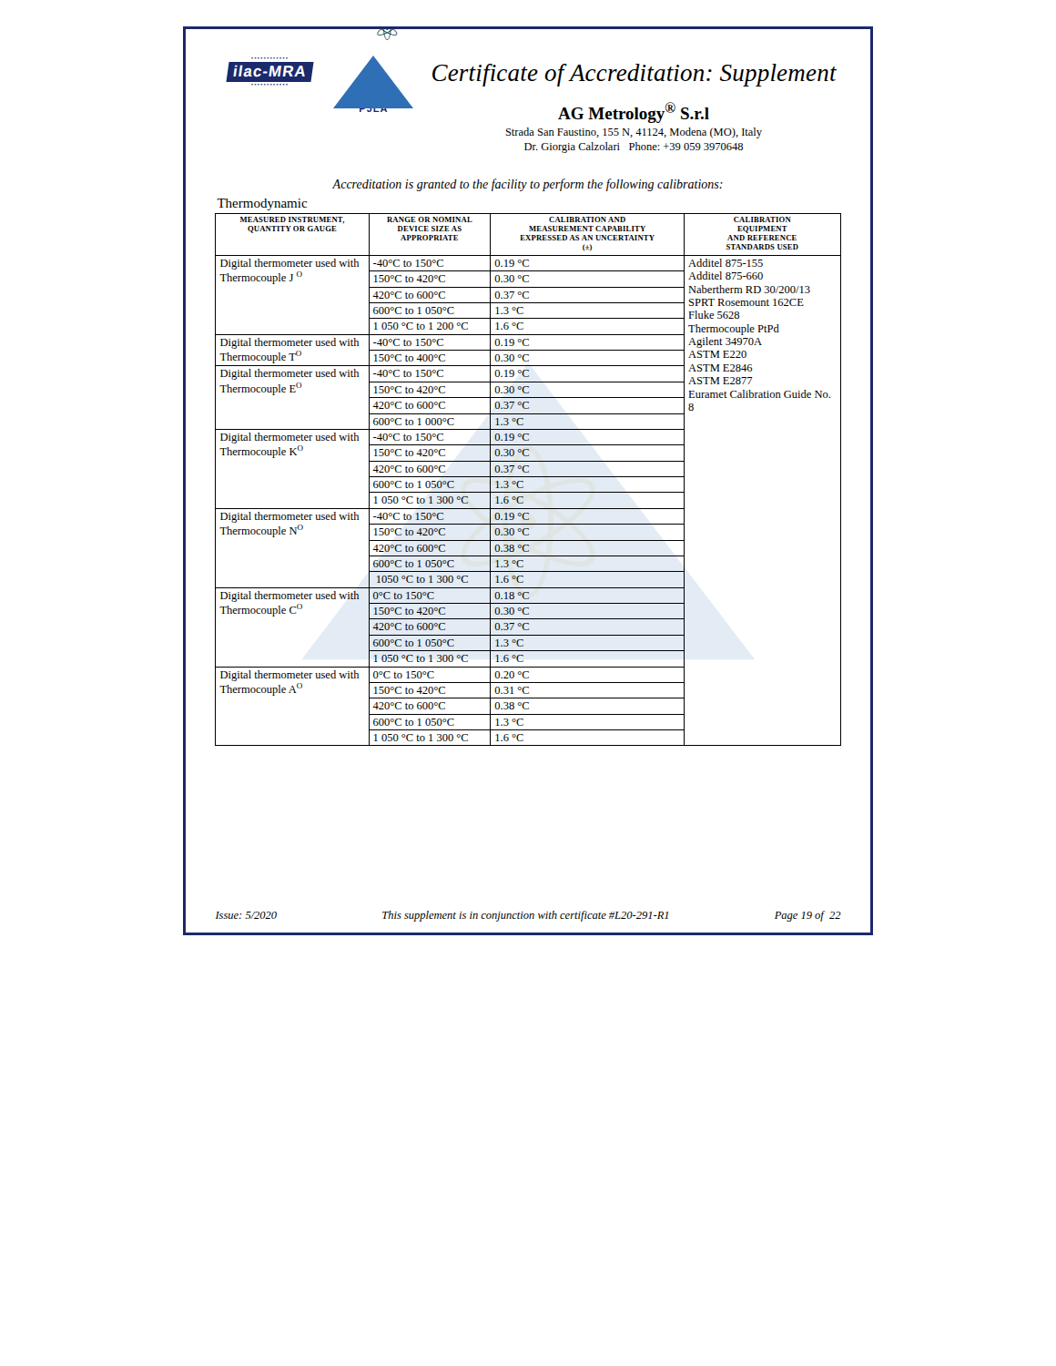⚛
••••••••••••
ilac-MRA
••••••••••••
⚛
PJLA
Certificate of Accreditation: Supplement
AG Metrology® S.r.l
Strada San Faustino, 155 N, 41124, Modena (MO), Italy
Dr. Giorgia Calzolari Phone: +39 059 3970648
Accreditation is granted to the facility to perform the following calibrations:
Thermodynamic
| Measured Instrument, Quantity or Gauge | Range or Nominal Device Size as Appropriate | Calibration and Measurement Capability Expressed as an Uncertainty (±) | Calibration Equipment and Reference Standards Used |
| --- | --- | --- | --- |
| Digital thermometer used with Thermocouple J O | -40°C to 150°C | 0.19 °C | Additel 875-155 Additel 875-660 Nabertherm RD 30/200/13 SPRT Rosemount 162CE Fluke 5628 Thermocouple PtPd Agilent 34970A ASTM E220 ASTM E2846 ASTM E2877 Euramet Calibration Guide No. 8 |
| 150°C to 420°C | 0.30 °C |
| 420°C to 600°C | 0.37 °C |
| 600°C to 1 050°C | 1.3 °C |
| 1 050 °C to 1 200 °C | 1.6 °C |
| Digital thermometer used with Thermocouple T O | -40°C to 150°C | 0.19 °C |
| 150°C to 400°C | 0.30 °C |
| Digital thermometer used with Thermocouple E O | -40°C to 150°C | 0.19 °C |
| 150°C to 420°C | 0.30 °C |
| 420°C to 600°C | 0.37 °C |
| 600°C to 1 000°C | 1.3 °C |
| Digital thermometer used with Thermocouple K O | -40°C to 150°C | 0.19 °C |
| 150°C to 420°C | 0.30 °C |
| 420°C to 600°C | 0.37 °C |
| 600°C to 1 050°C | 1.3 °C |
| 1 050 °C to 1 300 °C | 1.6 °C |
| Digital thermometer used with Thermocouple N O | -40°C to 150°C | 0.19 °C |
| 150°C to 420°C | 0.30 °C |
| 420°C to 600°C | 0.38 °C |
| 600°C to 1 050°C | 1.3 °C |
| 1050 °C to 1 300 °C | 1.6 °C |
| Digital thermometer used with Thermocouple C O | 0°C to 150°C | 0.18 °C |
| 150°C to 420°C | 0.30 °C |
| 420°C to 600°C | 0.37 °C |
| 600°C to 1 050°C | 1.3 °C |
| 1 050 °C to 1 300 °C | 1.6 °C |
| Digital thermometer used with Thermocouple A O | 0°C to 150°C | 0.20 °C |
| 150°C to 420°C | 0.31 °C |
| 420°C to 600°C | 0.38 °C |
| 600°C to 1 050°C | 1.3 °C |
| 1 050 °C to 1 300 °C | 1.6 °C |
Issue: 5/2020
This supplement is in conjunction with certificate #L20-291-R1
Page 19 of 22